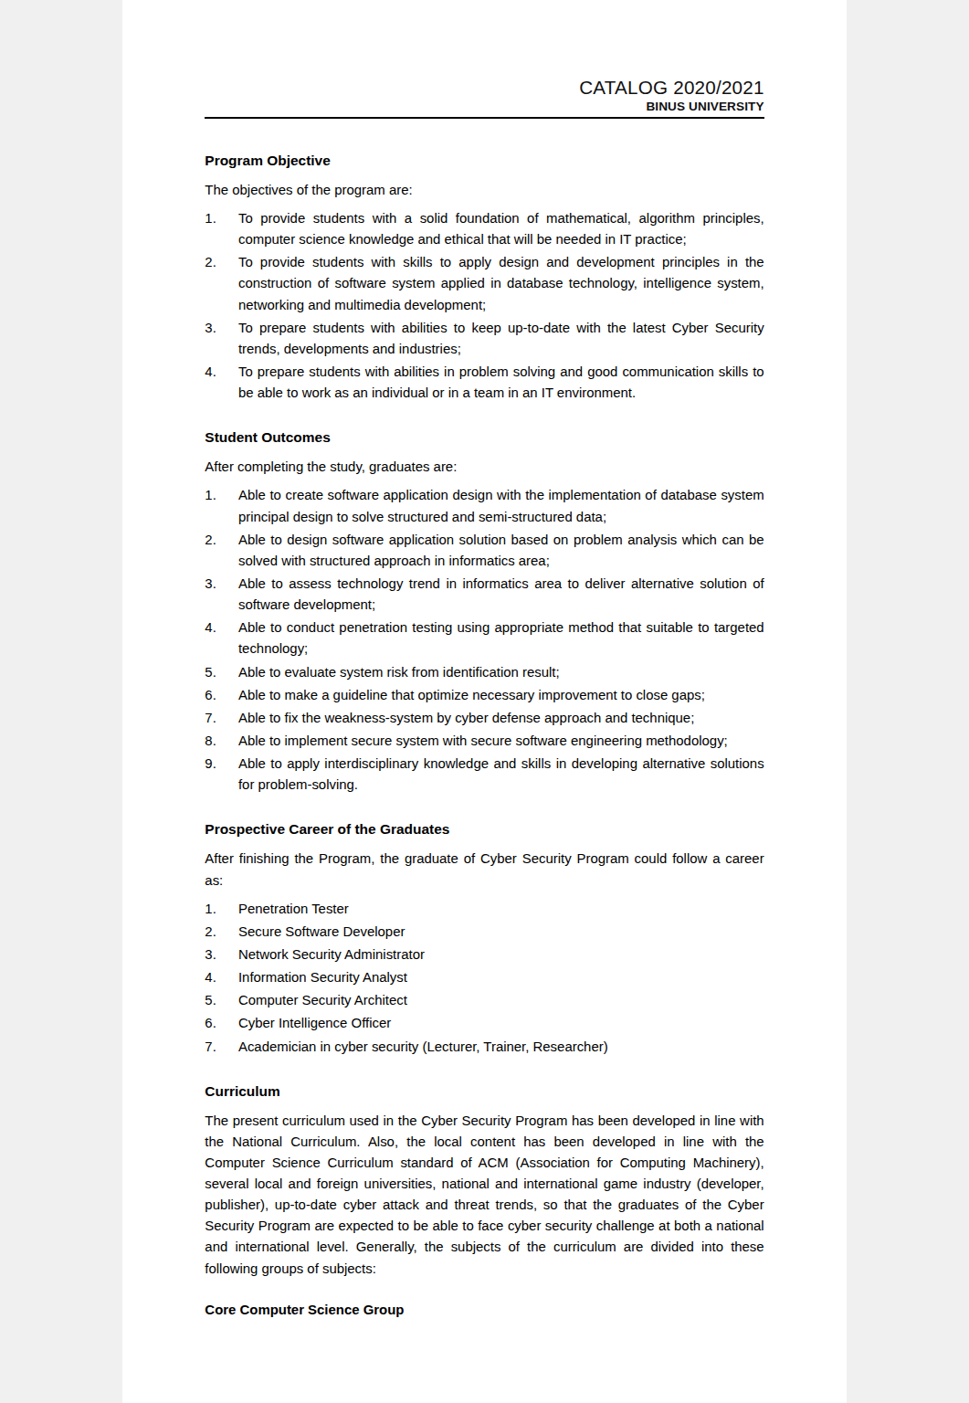CATALOG 2020/2021
BINUS UNIVERSITY
Program Objective
The objectives of the program are:
To provide students with a solid foundation of mathematical, algorithm principles, computer science knowledge and ethical that will be needed in IT practice;
To provide students with skills to apply design and development principles in the construction of software system applied in database technology, intelligence system, networking and multimedia development;
To prepare students with abilities to keep up-to-date with the latest Cyber Security trends, developments and industries;
To prepare students with abilities in problem solving and good communication skills to be able to work as an individual or in a team in an IT environment.
Student Outcomes
After completing the study, graduates are:
Able to create software application design with the implementation of database system principal design to solve structured and semi-structured data;
Able to design software application solution based on problem analysis which can be solved with structured approach in informatics area;
Able to assess technology trend in informatics area to deliver alternative solution of software development;
Able to conduct penetration testing using appropriate method that suitable to targeted technology;
Able to evaluate system risk from identification result;
Able to make a guideline that optimize necessary improvement to close gaps;
Able to fix the weakness-system by cyber defense approach and technique;
Able to implement secure system with secure software engineering methodology;
Able to apply interdisciplinary knowledge and skills in developing alternative solutions for problem-solving.
Prospective Career of the Graduates
After finishing the Program, the graduate of Cyber Security Program could follow a career as:
Penetration Tester
Secure Software Developer
Network Security Administrator
Information Security Analyst
Computer Security Architect
Cyber Intelligence Officer
Academician in cyber security (Lecturer, Trainer, Researcher)
Curriculum
The present curriculum used in the Cyber Security Program has been developed in line with the National Curriculum. Also, the local content has been developed in line with the Computer Science Curriculum standard of ACM (Association for Computing Machinery), several local and foreign universities, national and international game industry (developer, publisher), up-to-date cyber attack and threat trends, so that the graduates of the Cyber Security Program are expected to be able to face cyber security challenge at both a national and international level. Generally, the subjects of the curriculum are divided into these following groups of subjects:
Core Computer Science Group